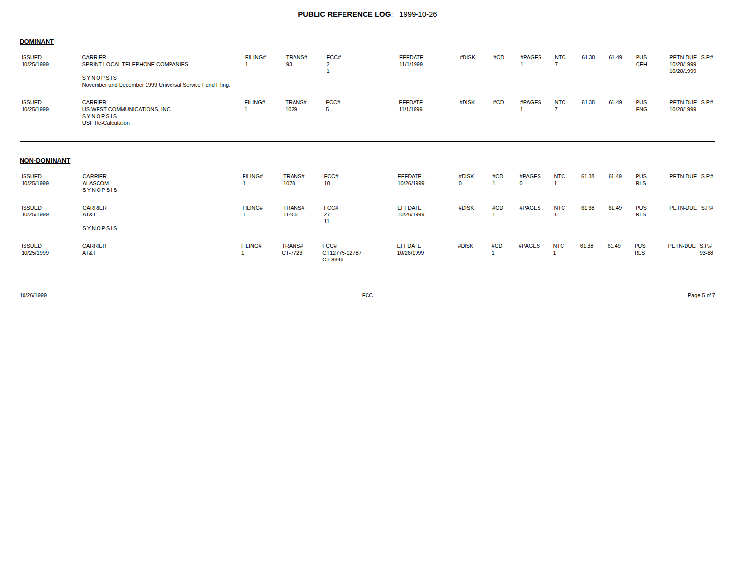PUBLIC REFERENCE LOG: 1999-10-26
DOMINANT
| ISSUED | CARRIER | FILING# | TRANS# | FCC# | EFFDATE | #DISK | #CD | #PAGES | NTC | 61.38 | 61.49 | PUS | PETN-DUE | S.P.# |
| 10/25/1999 | SPRINT LOCAL TELEPHONE COMPANIES | 1 | 93 | 2 | 11/1/1999 | | | 1 | 7 | | | CEH | 10/28/1999 | |
| | | | | 1 | | | | | | | | | 10/28/1999 | |
| | SYNOPSIS |
| | November and December 1999 Universal Service Fund Filing. |
| ISSUED | CARRIER | FILING# | TRANS# | FCC# | EFFDATE | #DISK | #CD | #PAGES | NTC | 61.38 | 61.49 | PUS | PETN-DUE | S.P.# |
| 10/25/1999 | US WEST COMMUNICATIONS, INC. | 1 | 1029 | 5 | 11/1/1999 | | | 1 | 7 | | | ENG | 10/28/1999 | |
| | SYNOPSIS |
| | USF Re-Calculation |
NON-DOMINANT
| ISSUED | CARRIER | FILING# | TRANS# | FCC# | EFFDATE | #DISK | #CD | #PAGES | NTC | 61.38 | 61.49 | PUS | PETN-DUE | S.P.# |
| 10/25/1999 | ALASCOM | 1 | 1078 | 10 | 10/26/1999 | 0 | 1 | 0 | 1 | | | RLS | | |
| | SYNOPSIS |
| ISSUED | CARRIER | FILING# | TRANS# | FCC# | EFFDATE | #DISK | #CD | #PAGES | NTC | 61.38 | 61.49 | PUS | PETN-DUE | S.P.# |
| 10/25/1999 | AT&T | 1 | 11455 | 27 | 10/26/1999 | | 1 | | 1 | | | RLS | | |
| | | | | 11 | | | | | | | | | | |
| | SYNOPSIS |
| ISSUED | CARRIER | FILING# | TRANS# | FCC# | EFFDATE | #DISK | #CD | #PAGES | NTC | 61.38 | 61.49 | PUS | PETN-DUE | S.P.# |
| 10/25/1999 | AT&T | 1 | CT-7723 | CT12775-12787 | 10/26/1999 | | 1 | | 1 | | | RLS | | 93-88 |
| | | | | CT-8349 | | | | | | | | | | |
10/26/1999
-FCC-
Page 5 of 7